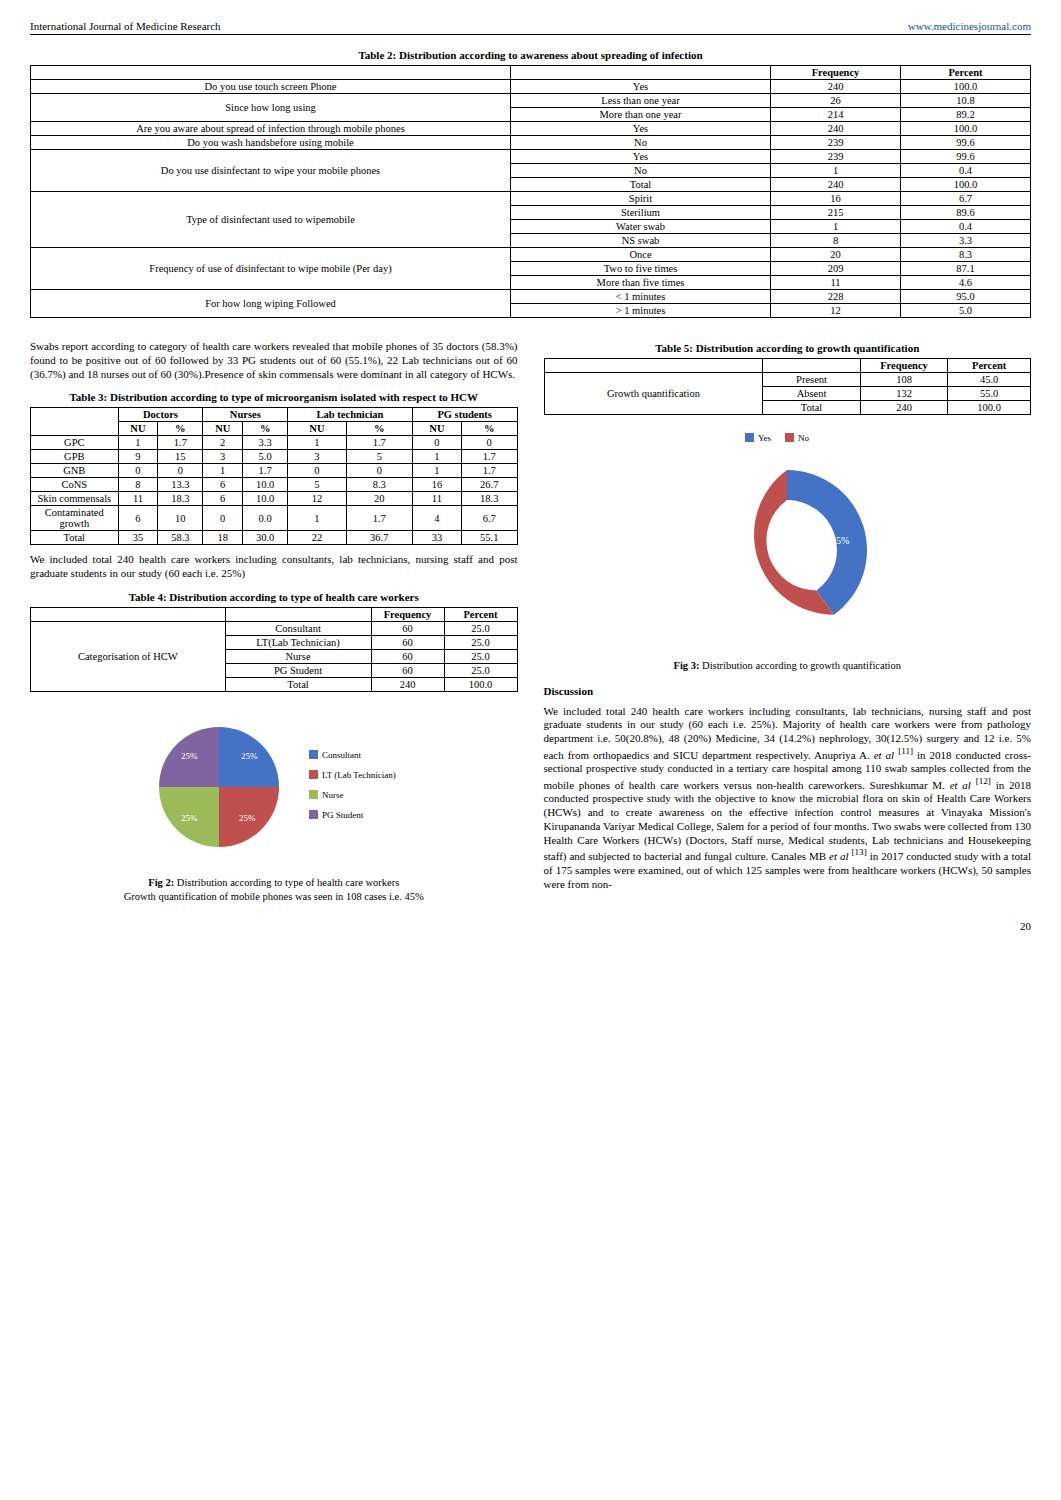International Journal of Medicine Research www.medicinesjournal.com
Table 2: Distribution according to awareness about spreading of infection
| | | Frequency | Percent |
| --- | --- | --- | --- |
| Do you use touch screen Phone | Yes | 240 | 100.0 |
| Since how long using | Less than one year | 26 | 10.8 |
| More than one year | 214 | 89.2 |
| Are you aware about spread of infection through mobile phones | Yes | 240 | 100.0 |
| Do you wash handsbefore using mobile | No | 239 | 99.6 |
| Do you use disinfectant to wipe your mobile phones | Yes | 239 | 99.6 |
| No | 1 | 0.4 |
| Total | 240 | 100.0 |
| Type of disinfectant used to wipemobile | Spirit | 16 | 6.7 |
| Sterilium | 215 | 89.6 |
| Water swab | 1 | 0.4 |
| NS swab | 8 | 3.3 |
| Frequency of use of disinfectant to wipe mobile (Per day) | Once | 20 | 8.3 |
| Two to five times | 209 | 87.1 |
| More than five times | 11 | 4.6 |
| For how long wiping Followed | < 1 minutes | 228 | 95.0 |
| > 1 minutes | 12 | 5.0 |
Swabs report according to category of health care workers revealed that mobile phones of 35 doctors (58.3%) found to be positive out of 60 followed by 33 PG students out of 60 (55.1%), 22 Lab technicians out of 60 (36.7%) and 18 nurses out of 60 (30%).Presence of skin commensals were dominant in all category of HCWs.
Table 3: Distribution according to type of microorganism isolated with respect to HCW
| | Doctors | Nurses | Lab technician | PG students |
| --- | --- | --- | --- | --- |
| NU | % | NU | % | NU | % | NU | % |
| GPC | 1 | 1.7 | 2 | 3.3 | 1 | 1.7 | 0 | 0 |
| GPB | 9 | 15 | 3 | 5.0 | 3 | 5 | 1 | 1.7 |
| GNB | 0 | 0 | 1 | 1.7 | 0 | 0 | 1 | 1.7 |
| CoNS | 8 | 13.3 | 6 | 10.0 | 5 | 8.3 | 16 | 26.7 |
| Skin commensals | 11 | 18.3 | 6 | 10.0 | 12 | 20 | 11 | 18.3 |
| Contaminated growth | 6 | 10 | 0 | 0.0 | 1 | 1.7 | 4 | 6.7 |
| Total | 35 | 58.3 | 18 | 30.0 | 22 | 36.7 | 33 | 55.1 |
We included total 240 health care workers including consultants, lab technicians, nursing staff and post graduate students in our study (60 each i.e. 25%)
Table 4: Distribution according to type of health care workers
| | | Frequency | Percent |
| --- | --- | --- | --- |
| Categorisation of HCW | Consultant | 60 | 25.0 |
| LT(Lab Technician) | 60 | 25.0 |
| Nurse | 60 | 25.0 |
| PG Student | 60 | 25.0 |
| Total | 240 | 100.0 |
25% 25% 25% 25% Consultant LT (Lab Technician) Nurse PG Student
Fig 2: Distribution according to type of health care workers
Growth quantification of mobile phones was seen in 108 cases i.e. 45%
Table 5: Distribution according to growth quantification
| | | Frequency | Percent |
| --- | --- | --- | --- |
| Growth quantification | Present | 108 | 45.0 |
| Absent | 132 | 55.0 |
| Total | 240 | 100.0 |
Yes No 45% 55%
Fig 3: Distribution according to growth quantification
Discussion
We included total 240 health care workers including consultants, lab technicians, nursing staff and post graduate students in our study (60 each i.e. 25%). Majority of health care workers were from pathology department i.e. 50(20.8%), 48 (20%) Medicine, 34 (14.2%) nephrology, 30(12.5%) surgery and 12 i.e. 5% each from orthopaedics and SICU department respectively. Anupriya A. et al [11] in 2018 conducted cross-sectional prospective study conducted in a tertiary care hospital among 110 swab samples collected from the mobile phones of health care workers versus non-health careworkers. Sureshkumar M. et al [12] in 2018 conducted prospective study with the objective to know the microbial flora on skin of Health Care Workers (HCWs) and to create awareness on the effective infection control measures at Vinayaka Mission's Kirupananda Variyar Medical College, Salem for a period of four months. Two swabs were collected from 130 Health Care Workers (HCWs) (Doctors, Staff nurse, Medical students, Lab technicians and Housekeeping staff) and subjected to bacterial and fungal culture. Canales MB et al [13] in 2017 conducted study with a total of 175 samples were examined, out of which 125 samples were from healthcare workers (HCWs), 50 samples were from non-
20